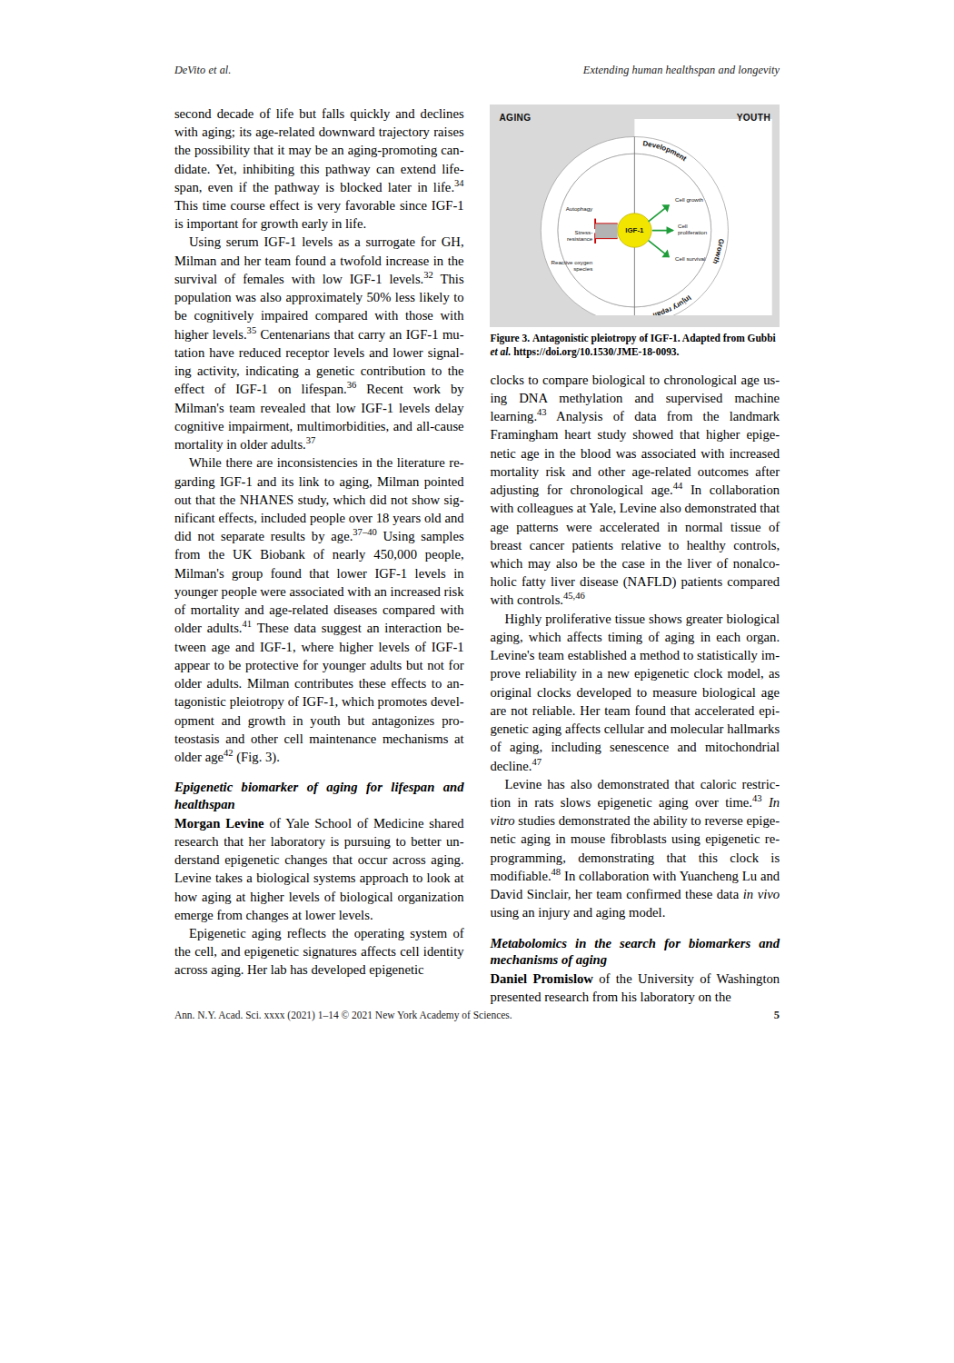DeVito et al.
Extending human healthspan and longevity
second decade of life but falls quickly and declines with aging; its age-related downward trajectory raises the possibility that it may be an aging-promoting candidate. Yet, inhibiting this pathway can extend lifespan, even if the pathway is blocked later in life.34 This time course effect is very favorable since IGF-1 is important for growth early in life.
Using serum IGF-1 levels as a surrogate for GH, Milman and her team found a twofold increase in the survival of females with low IGF-1 levels.32 This population was also approximately 50% less likely to be cognitively impaired compared with those with higher levels.35 Centenarians that carry an IGF-1 mutation have reduced receptor levels and lower signaling activity, indicating a genetic contribution to the effect of IGF-1 on lifespan.36 Recent work by Milman's team revealed that low IGF-1 levels delay cognitive impairment, multimorbidities, and all-cause mortality in older adults.37
While there are inconsistencies in the literature regarding IGF-1 and its link to aging, Milman pointed out that the NHANES study, which did not show significant effects, included people over 18 years old and did not separate results by age.37–40 Using samples from the UK Biobank of nearly 450,000 people, Milman's group found that lower IGF-1 levels in younger people were associated with an increased risk of mortality and age-related diseases compared with older adults.41 These data suggest an interaction between age and IGF-1, where higher levels of IGF-1 appear to be protective for younger adults but not for older adults. Milman contributes these effects to antagonistic pleiotropy of IGF-1, which promotes development and growth in youth but antagonizes proteostasis and other cell maintenance mechanisms at older age42 (Fig. 3).
Epigenetic biomarker of aging for lifespan and healthspan
Morgan Levine of Yale School of Medicine shared research that her laboratory is pursuing to better understand epigenetic changes that occur across aging. Levine takes a biological systems approach to look at how aging at higher levels of biological organization emerge from changes at lower levels.
Epigenetic aging reflects the operating system of the cell, and epigenetic signatures affects cell identity across aging. Her lab has developed epigenetic
AGING YOUTH
Development Growth Injury repair Accumulation of cellular debris Diminished resilience IGF-1 Autophagy Stress- resistance Reactive oxygen species Cell growth Cell proliferation Cell survival
Figure 3. Antagonistic pleiotropy of IGF-1. Adapted from Gubbi et al. https://doi.org/10.1530/JME-18-0093.
clocks to compare biological to chronological age using DNA methylation and supervised machine learning.43 Analysis of data from the landmark Framingham heart study showed that higher epigenetic age in the blood was associated with increased mortality risk and other age-related outcomes after adjusting for chronological age.44 In collaboration with colleagues at Yale, Levine also demonstrated that age patterns were accelerated in normal tissue of breast cancer patients relative to healthy controls, which may also be the case in the liver of nonalcoholic fatty liver disease (NAFLD) patients compared with controls.45,46
Highly proliferative tissue shows greater biological aging, which affects timing of aging in each organ. Levine's team established a method to statistically improve reliability in a new epigenetic clock model, as original clocks developed to measure biological age are not reliable. Her team found that accelerated epigenetic aging affects cellular and molecular hallmarks of aging, including senescence and mitochondrial decline.47
Levine has also demonstrated that caloric restriction in rats slows epigenetic aging over time.43 In vitro studies demonstrated the ability to reverse epigenetic aging in mouse fibroblasts using epigenetic reprogramming, demonstrating that this clock is modifiable.48 In collaboration with Yuancheng Lu and David Sinclair, her team confirmed these data in vivo using an injury and aging model.
Metabolomics in the search for biomarkers and mechanisms of aging
Daniel Promislow of the University of Washington presented research from his laboratory on the
Ann. N.Y. Acad. Sci. xxxx (2021) 1–14 © 2021 New York Academy of Sciences.
5